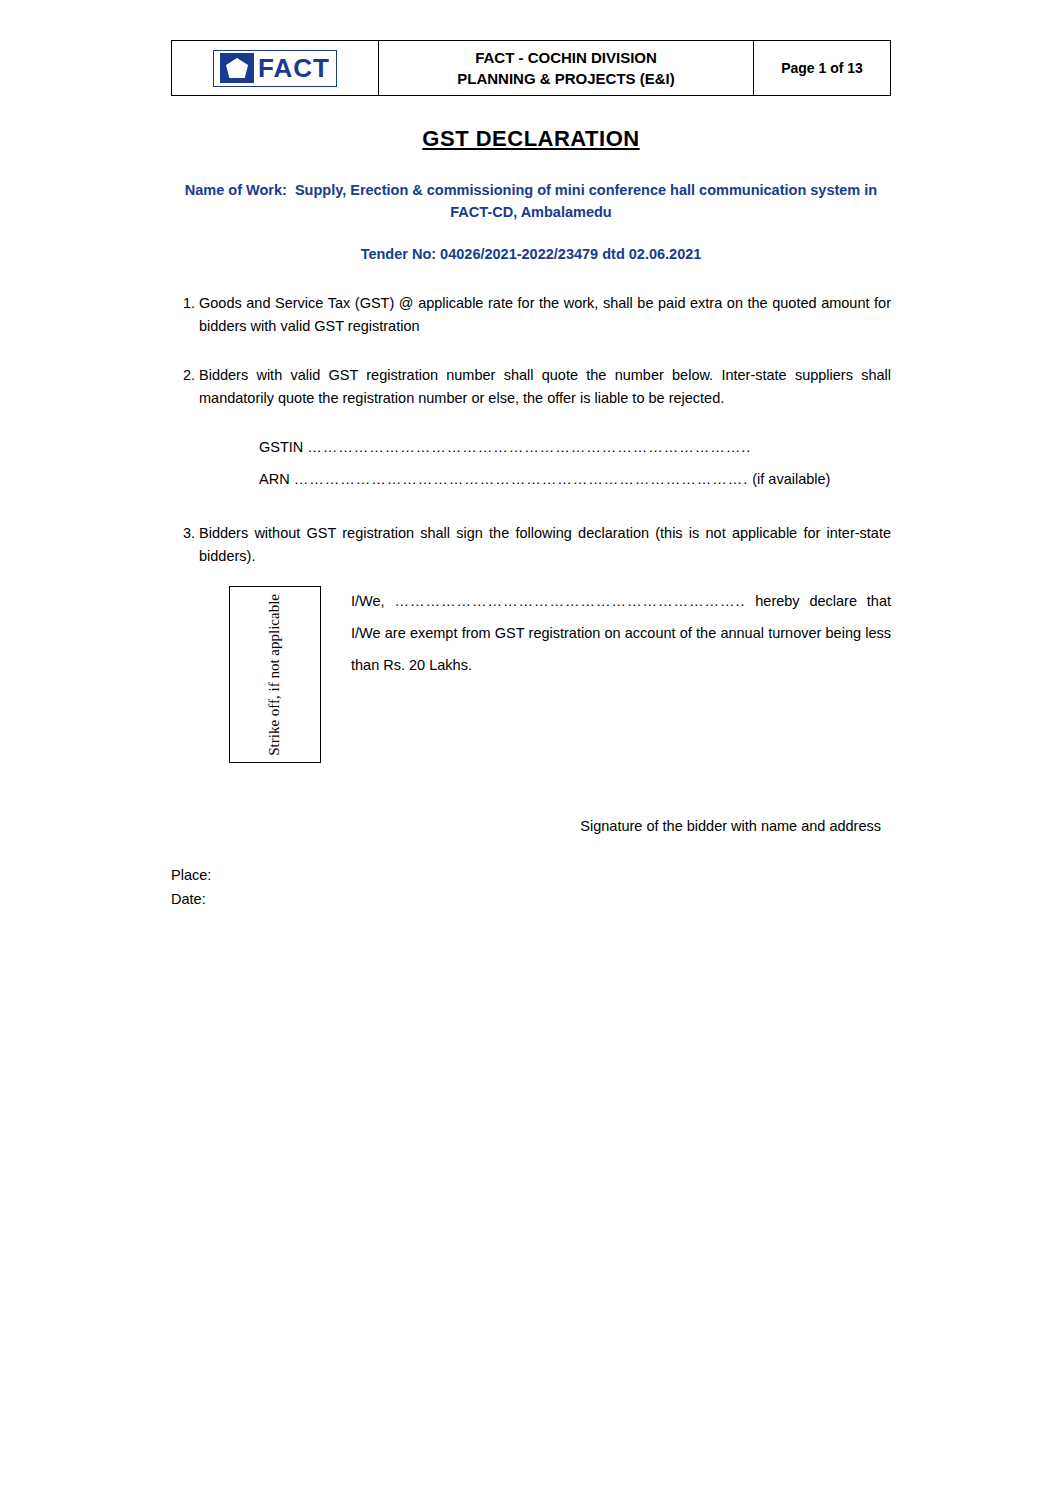| FACT | FACT - COCHIN DIVISION PLANNING & PROJECTS (E&I) | Page 1 of 13 |
GST DECLARATION
Name of Work: Supply, Erection & commissioning of mini conference hall communication system in FACT-CD, Ambalamedu
Tender No: 04026/2021-2022/23479 dtd 02.06.2021
Goods and Service Tax (GST) @ applicable rate for the work, shall be paid extra on the quoted amount for bidders with valid GST registration
Bidders with valid GST registration number shall quote the number below. Inter-state suppliers shall mandatorily quote the registration number or else, the offer is liable to be rejected.
GSTIN …………………………………………………………………………..
ARN ……………………………………………………………………………. (if available)
Bidders without GST registration shall sign the following declaration (this is not applicable for inter-state bidders).
Strike off, if not applicable
I/We, ………………………………………………………….. hereby declare that I/We are exempt from GST registration on account of the annual turnover being less than Rs. 20 Lakhs.
Signature of the bidder with name and address
Place:
Date: